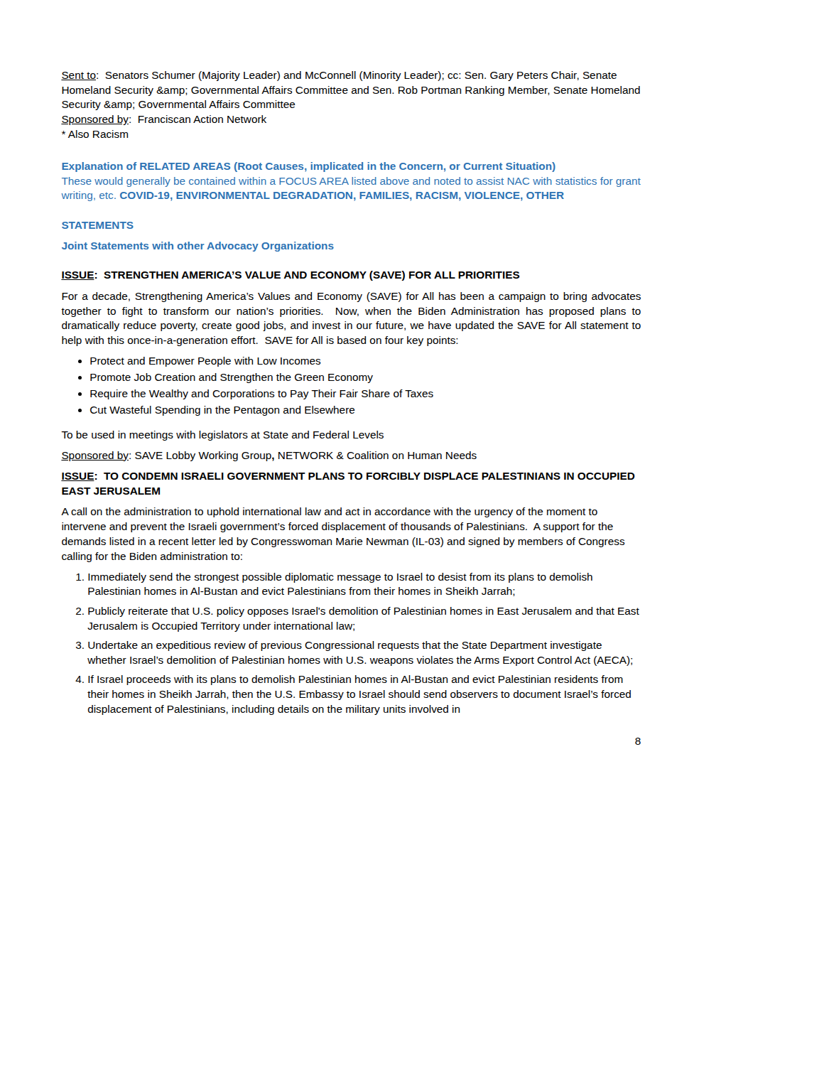Sent to: Senators Schumer (Majority Leader) and McConnell (Minority Leader); cc: Sen. Gary Peters Chair, Senate Homeland Security &amp; Governmental Affairs Committee and Sen. Rob Portman Ranking Member, Senate Homeland Security &amp; Governmental Affairs Committee
Sponsored by: Franciscan Action Network
* Also Racism
Explanation of RELATED AREAS (Root Causes, implicated in the Concern, or Current Situation)
These would generally be contained within a FOCUS AREA listed above and noted to assist NAC with statistics for grant writing, etc. COVID-19, ENVIRONMENTAL DEGRADATION, FAMILIES, RACISM, VIOLENCE, OTHER
STATEMENTS
Joint Statements with other Advocacy Organizations
ISSUE: STRENGTHEN AMERICA’S VALUE AND ECONOMY (SAVE) FOR ALL PRIORITIES
For a decade, Strengthening America’s Values and Economy (SAVE) for All has been a campaign to bring advocates together to fight to transform our nation’s priorities. Now, when the Biden Administration has proposed plans to dramatically reduce poverty, create good jobs, and invest in our future, we have updated the SAVE for All statement to help with this once-in-a-generation effort. SAVE for All is based on four key points:
Protect and Empower People with Low Incomes
Promote Job Creation and Strengthen the Green Economy
Require the Wealthy and Corporations to Pay Their Fair Share of Taxes
Cut Wasteful Spending in the Pentagon and Elsewhere
To be used in meetings with legislators at State and Federal Levels
Sponsored by: SAVE Lobby Working Group, NETWORK & Coalition on Human Needs
ISSUE: TO CONDEMN ISRAELI GOVERNMENT PLANS TO FORCIBLY DISPLACE PALESTINIANS IN OCCUPIED EAST JERUSALEM
A call on the administration to uphold international law and act in accordance with the urgency of the moment to intervene and prevent the Israeli government’s forced displacement of thousands of Palestinians. A support for the demands listed in a recent letter led by Congresswoman Marie Newman (IL-03) and signed by members of Congress calling for the Biden administration to:
Immediately send the strongest possible diplomatic message to Israel to desist from its plans to demolish Palestinian homes in Al-Bustan and evict Palestinians from their homes in Sheikh Jarrah;
Publicly reiterate that U.S. policy opposes Israel's demolition of Palestinian homes in East Jerusalem and that East Jerusalem is Occupied Territory under international law;
Undertake an expeditious review of previous Congressional requests that the State Department investigate whether Israel’s demolition of Palestinian homes with U.S. weapons violates the Arms Export Control Act (AECA);
If Israel proceeds with its plans to demolish Palestinian homes in Al-Bustan and evict Palestinian residents from their homes in Sheikh Jarrah, then the U.S. Embassy to Israel should send observers to document Israel’s forced displacement of Palestinians, including details on the military units involved in
8